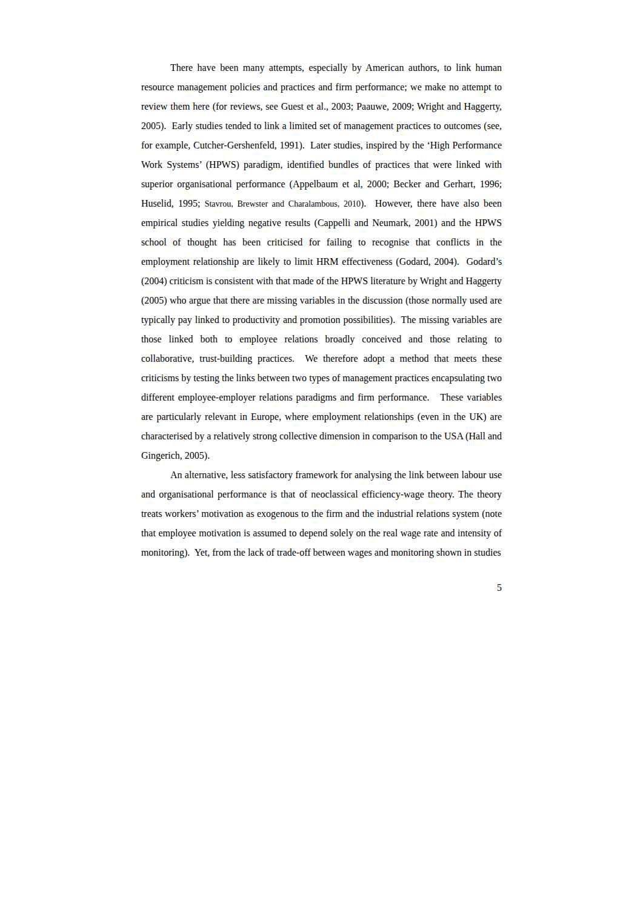There have been many attempts, especially by American authors, to link human resource management policies and practices and firm performance; we make no attempt to review them here (for reviews, see Guest et al., 2003; Paauwe, 2009; Wright and Haggerty, 2005). Early studies tended to link a limited set of management practices to outcomes (see, for example, Cutcher-Gershenfeld, 1991). Later studies, inspired by the ‘High Performance Work Systems’ (HPWS) paradigm, identified bundles of practices that were linked with superior organisational performance (Appelbaum et al, 2000; Becker and Gerhart, 1996; Huselid, 1995; Stavrou, Brewster and Charalambous, 2010). However, there have also been empirical studies yielding negative results (Cappelli and Neumark, 2001) and the HPWS school of thought has been criticised for failing to recognise that conflicts in the employment relationship are likely to limit HRM effectiveness (Godard, 2004). Godard’s (2004) criticism is consistent with that made of the HPWS literature by Wright and Haggerty (2005) who argue that there are missing variables in the discussion (those normally used are typically pay linked to productivity and promotion possibilities). The missing variables are those linked both to employee relations broadly conceived and those relating to collaborative, trust-building practices. We therefore adopt a method that meets these criticisms by testing the links between two types of management practices encapsulating two different employee-employer relations paradigms and firm performance. These variables are particularly relevant in Europe, where employment relationships (even in the UK) are characterised by a relatively strong collective dimension in comparison to the USA (Hall and Gingerich, 2005).
An alternative, less satisfactory framework for analysing the link between labour use and organisational performance is that of neoclassical efficiency-wage theory. The theory treats workers’ motivation as exogenous to the firm and the industrial relations system (note that employee motivation is assumed to depend solely on the real wage rate and intensity of monitoring). Yet, from the lack of trade-off between wages and monitoring shown in studies
5